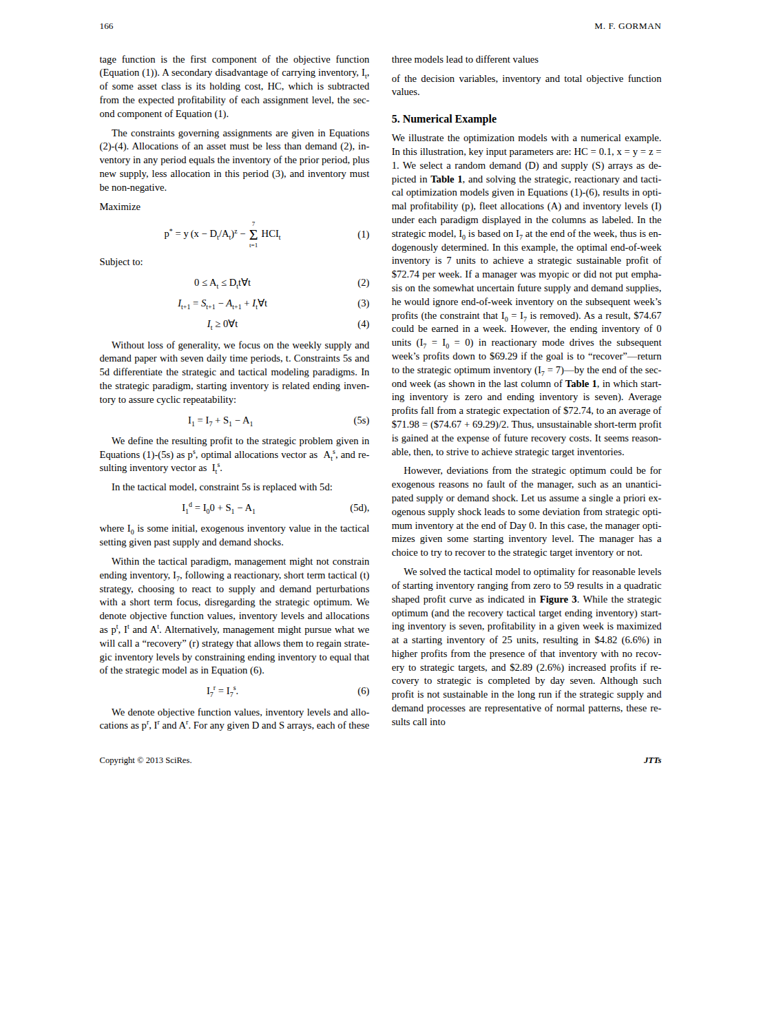166 M. F. GORMAN
tage function is the first component of the objective function (Equation (1)). A secondary disadvantage of carrying inventory, It, of some asset class is its holding cost, HC, which is subtracted from the expected profitability of each assignment level, the second component of Equation (1).
The constraints governing assignments are given in Equations (2)-(4). Allocations of an asset must be less than demand (2), inventory in any period equals the inventory of the prior period, plus new supply, less allocation in this period (3), and inventory must be non-negative.
Maximize
p* = y (x − Dt/At)z − 7 Σt=1 HCIt (1)
Subject to:
0 ≤ At ≤ Dtt∀t (2)
It+1 = St+1 − At+1 + It∀t (3)
It ≥ 0∀t (4)
Without loss of generality, we focus on the weekly supply and demand paper with seven daily time periods, t. Constraints 5s and 5d differentiate the strategic and tactical modeling paradigms. In the strategic paradigm, starting inventory is related ending inventory to assure cyclic repeatability:
I1 = I7 + S1 − A1 (5s)
We define the resulting profit to the strategic problem given in Equations (1)-(5s) as ps, optimal allocations vector as Ats, and resulting inventory vector as Its.
In the tactical model, constraint 5s is replaced with 5d:
I1d = I00 + S1 − A1 (5d),
where I0 is some initial, exogenous inventory value in the tactical setting given past supply and demand shocks.
Within the tactical paradigm, management might not constrain ending inventory, I7, following a reactionary, short term tactical (t) strategy, choosing to react to supply and demand perturbations with a short term focus, disregarding the strategic optimum. We denote objective function values, inventory levels and allocations as pt, It and At. Alternatively, management might pursue what we will call a “recovery” (r) strategy that allows them to regain strategic inventory levels by constraining ending inventory to equal that of the strategic model as in Equation (6).
I7r = I7s. (6)
We denote objective function values, inventory levels and allocations as pr, Ir and Ar. For any given D and S arrays, each of these three models lead to different values
of the decision variables, inventory and total objective function values.
5. Numerical Example
We illustrate the optimization models with a numerical example. In this illustration, key input parameters are: HC = 0.1, x = y = z = 1. We select a random demand (D) and supply (S) arrays as depicted in Table 1, and solving the strategic, reactionary and tactical optimization models given in Equations (1)-(6), results in optimal profitability (p), fleet allocations (A) and inventory levels (I) under each paradigm displayed in the columns as labeled. In the strategic model, I0 is based on I7 at the end of the week, thus is endogenously determined. In this example, the optimal end-of-week inventory is 7 units to achieve a strategic sustainable profit of $72.74 per week. If a manager was myopic or did not put emphasis on the somewhat uncertain future supply and demand supplies, he would ignore end-of-week inventory on the subsequent week’s profits (the constraint that I0 = I7 is removed). As a result, $74.67 could be earned in a week. However, the ending inventory of 0 units (I7 = I0 = 0) in reactionary mode drives the subsequent week’s profits down to $69.29 if the goal is to “recover”—return to the strategic optimum inventory (I7 = 7)—by the end of the second week (as shown in the last column of Table 1, in which starting inventory is zero and ending inventory is seven). Average profits fall from a strategic expectation of $72.74, to an average of $71.98 = ($74.67 + 69.29)/2. Thus, unsustainable short-term profit is gained at the expense of future recovery costs. It seems reasonable, then, to strive to achieve strategic target inventories.
However, deviations from the strategic optimum could be for exogenous reasons no fault of the manager, such as an unanticipated supply or demand shock. Let us assume a single a priori exogenous supply shock leads to some deviation from strategic optimum inventory at the end of Day 0. In this case, the manager optimizes given some starting inventory level. The manager has a choice to try to recover to the strategic target inventory or not.
We solved the tactical model to optimality for reasonable levels of starting inventory ranging from zero to 59 results in a quadratic shaped profit curve as indicated in Figure 3. While the strategic optimum (and the recovery tactical target ending inventory) starting inventory is seven, profitability in a given week is maximized at a starting inventory of 25 units, resulting in $4.82 (6.6%) in higher profits from the presence of that inventory with no recovery to strategic targets, and $2.89 (2.6%) increased profits if recovery to strategic is completed by day seven. Although such profit is not sustainable in the long run if the strategic supply and demand processes are representative of normal patterns, these results call into
Copyright © 2013 SciRes. JTTs